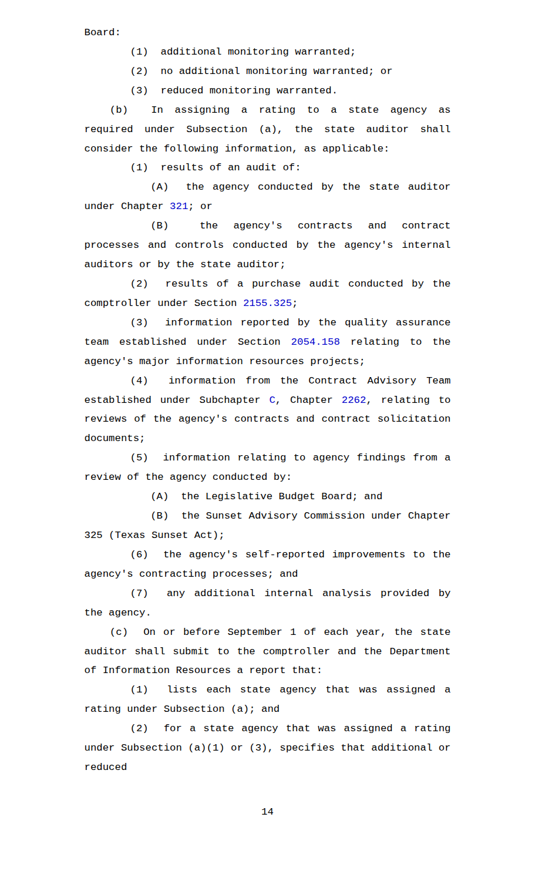Board:
(1) additional monitoring warranted;
(2) no additional monitoring warranted; or
(3) reduced monitoring warranted.
(b) In assigning a rating to a state agency as required under Subsection (a), the state auditor shall consider the following information, as applicable:
(1) results of an audit of:
(A) the agency conducted by the state auditor under Chapter 321; or
(B) the agency's contracts and contract processes and controls conducted by the agency's internal auditors or by the state auditor;
(2) results of a purchase audit conducted by the comptroller under Section 2155.325;
(3) information reported by the quality assurance team established under Section 2054.158 relating to the agency's major information resources projects;
(4) information from the Contract Advisory Team established under Subchapter C, Chapter 2262, relating to reviews of the agency's contracts and contract solicitation documents;
(5) information relating to agency findings from a review of the agency conducted by:
(A) the Legislative Budget Board; and
(B) the Sunset Advisory Commission under Chapter 325 (Texas Sunset Act);
(6) the agency's self-reported improvements to the agency's contracting processes; and
(7) any additional internal analysis provided by the agency.
(c) On or before September 1 of each year, the state auditor shall submit to the comptroller and the Department of Information Resources a report that:
(1) lists each state agency that was assigned a rating under Subsection (a); and
(2) for a state agency that was assigned a rating under Subsection (a)(1) or (3), specifies that additional or reduced
14